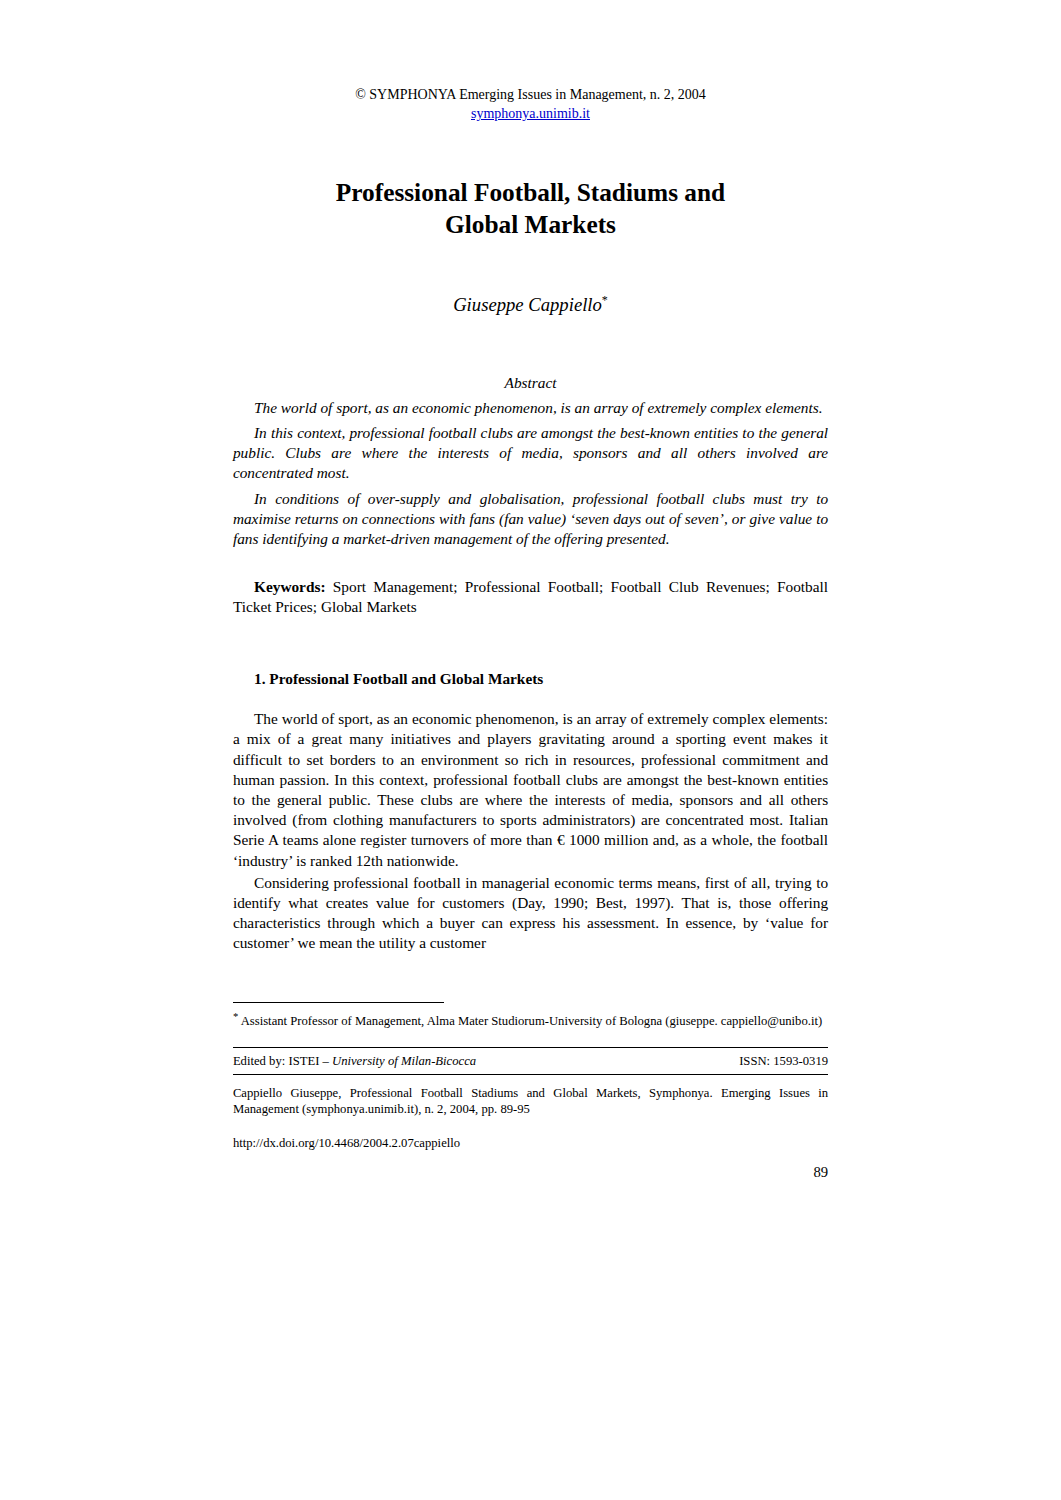© SYMPHONYA Emerging Issues in Management, n. 2, 2004
symphonya.unimib.it
Professional Football, Stadiums and
Global Markets
Giuseppe Cappiello*
Abstract
The world of sport, as an economic phenomenon, is an array of extremely complex elements.
In this context, professional football clubs are amongst the best-known entities to the general public. Clubs are where the interests of media, sponsors and all others involved are concentrated most.
In conditions of over-supply and globalisation, professional football clubs must try to maximise returns on connections with fans (fan value) ‘seven days out of seven’, or give value to fans identifying a market-driven management of the offering presented.
Keywords: Sport Management; Professional Football; Football Club Revenues; Football Ticket Prices; Global Markets
1. Professional Football and Global Markets
The world of sport, as an economic phenomenon, is an array of extremely complex elements: a mix of a great many initiatives and players gravitating around a sporting event makes it difficult to set borders to an environment so rich in resources, professional commitment and human passion. In this context, professional football clubs are amongst the best-known entities to the general public. These clubs are where the interests of media, sponsors and all others involved (from clothing manufacturers to sports administrators) are concentrated most. Italian Serie A teams alone register turnovers of more than € 1000 million and, as a whole, the football ‘industry’ is ranked 12th nationwide.
Considering professional football in managerial economic terms means, first of all, trying to identify what creates value for customers (Day, 1990; Best, 1997). That is, those offering characteristics through which a buyer can express his assessment. In essence, by ‘value for customer’ we mean the utility a customer
* Assistant Professor of Management, Alma Mater Studiorum-University of Bologna (giuseppe. cappiello@unibo.it)
Edited by: ISTEI – University of Milan-Bicocca ISSN: 1593-0319
Cappiello Giuseppe, Professional Football Stadiums and Global Markets, Symphonya. Emerging Issues in Management (symphonya.unimib.it), n. 2, 2004, pp. 89-95
http://dx.doi.org/10.4468/2004.2.07cappiello
89